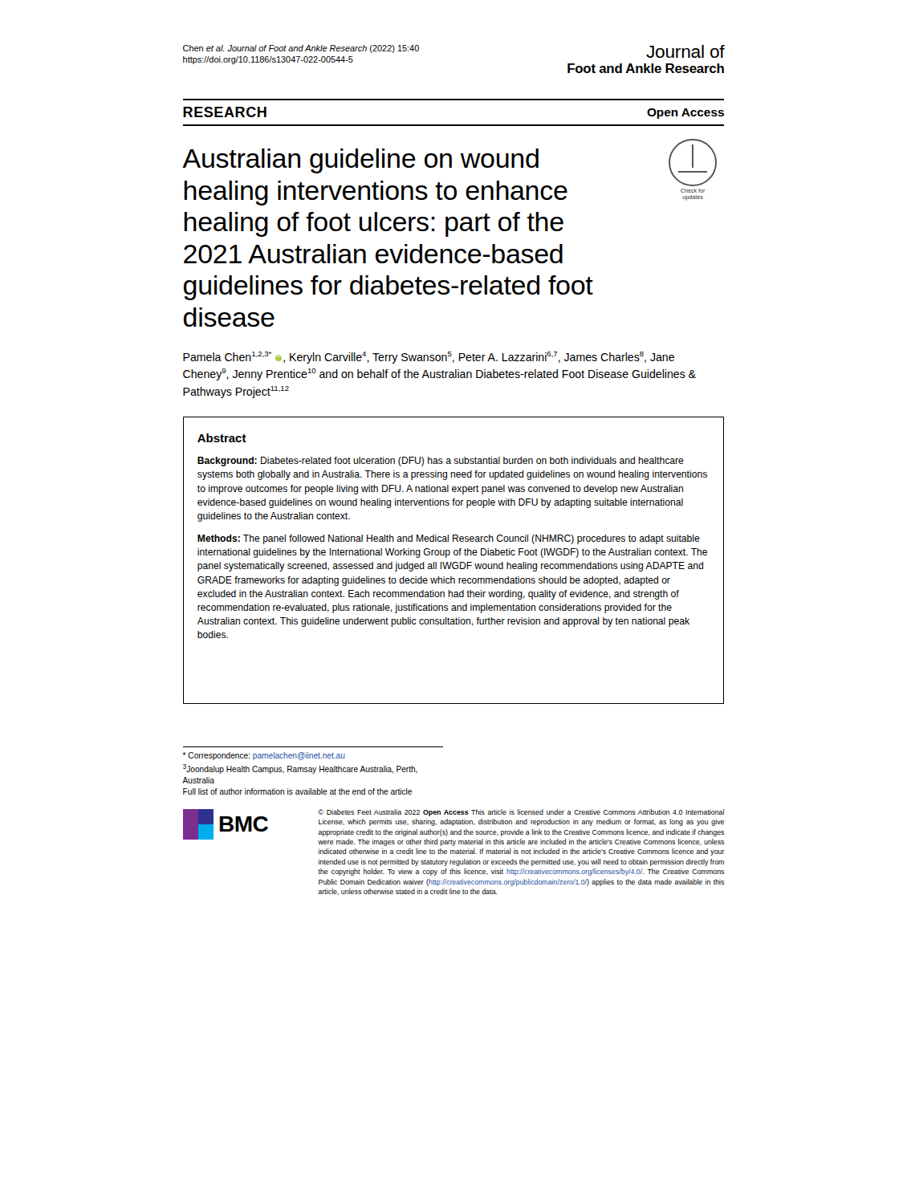Chen et al. Journal of Foot and Ankle Research (2022) 15:40
https://doi.org/10.1186/s13047-022-00544-5
Journal of
Foot and Ankle Research
RESEARCH
Open Access
Check for
updates
Australian guideline on wound healing interventions to enhance healing of foot ulcers: part of the 2021 Australian evidence-based guidelines for diabetes-related foot disease
Pamela Chen1,2,3* , Keryln Carville4, Terry Swanson5, Peter A. Lazzarini6,7, James Charles8, Jane Cheney9, Jenny Prentice10 and on behalf of the Australian Diabetes-related Foot Disease Guidelines & Pathways Project11,12
Abstract
Background: Diabetes-related foot ulceration (DFU) has a substantial burden on both individuals and healthcare systems both globally and in Australia. There is a pressing need for updated guidelines on wound healing interventions to improve outcomes for people living with DFU. A national expert panel was convened to develop new Australian evidence-based guidelines on wound healing interventions for people with DFU by adapting suitable international guidelines to the Australian context.
Methods: The panel followed National Health and Medical Research Council (NHMRC) procedures to adapt suitable international guidelines by the International Working Group of the Diabetic Foot (IWGDF) to the Australian context. The panel systematically screened, assessed and judged all IWGDF wound healing recommendations using ADAPTE and GRADE frameworks for adapting guidelines to decide which recommendations should be adopted, adapted or excluded in the Australian context. Each recommendation had their wording, quality of evidence, and strength of recommendation re-evaluated, plus rationale, justifications and implementation considerations provided for the Australian context. This guideline underwent public consultation, further revision and approval by ten national peak bodies.
* Correspondence: pamelachen@iinet.net.au
3Joondalup Health Campus, Ramsay Healthcare Australia, Perth, Australia
Full list of author information is available at the end of the article
BMC
© Diabetes Feet Australia 2022 Open Access This article is licensed under a Creative Commons Attribution 4.0 International License, which permits use, sharing, adaptation, distribution and reproduction in any medium or format, as long as you give appropriate credit to the original author(s) and the source, provide a link to the Creative Commons licence, and indicate if changes were made. The images or other third party material in this article are included in the article's Creative Commons licence, unless indicated otherwise in a credit line to the material. If material is not included in the article's Creative Commons licence and your intended use is not permitted by statutory regulation or exceeds the permitted use, you will need to obtain permission directly from the copyright holder. To view a copy of this licence, visit http://creativecommons.org/licenses/by/4.0/. The Creative Commons Public Domain Dedication waiver (http://creativecommons.org/publicdomain/zero/1.0/) applies to the data made available in this article, unless otherwise stated in a credit line to the data.